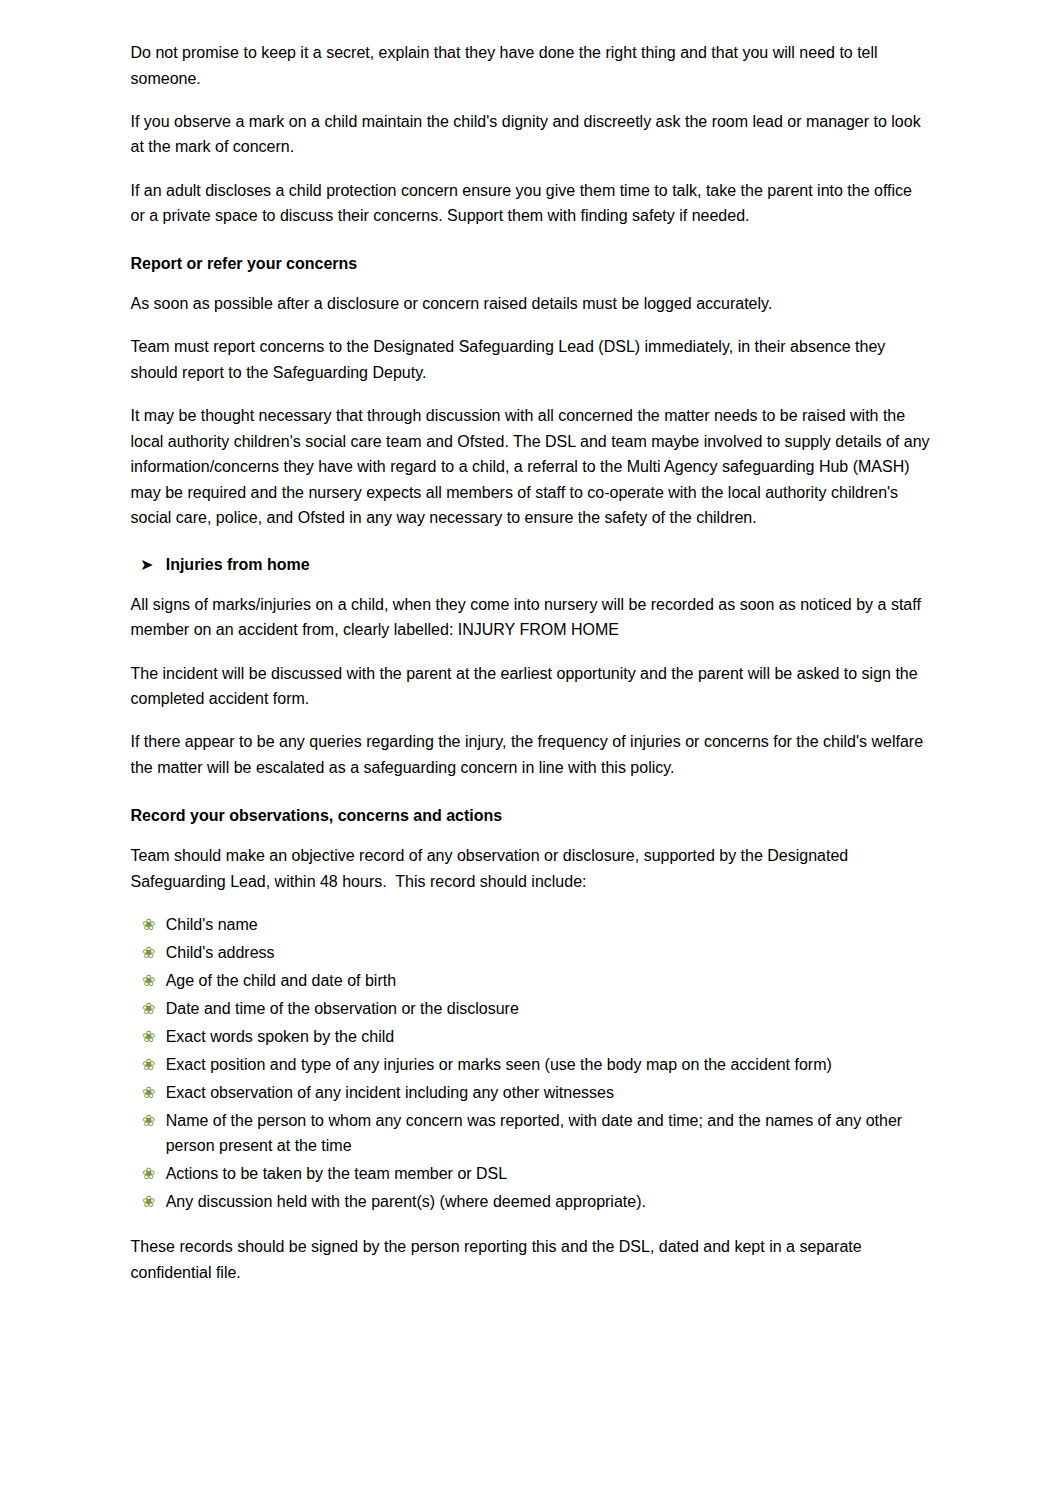Do not promise to keep it a secret, explain that they have done the right thing and that you will need to tell someone.
If you observe a mark on a child maintain the child's dignity and discreetly ask the room lead or manager to look at the mark of concern.
If an adult discloses a child protection concern ensure you give them time to talk, take the parent into the office or a private space to discuss their concerns. Support them with finding safety if needed.
Report or refer your concerns
As soon as possible after a disclosure or concern raised details must be logged accurately.
Team must report concerns to the Designated Safeguarding Lead (DSL) immediately, in their absence they should report to the Safeguarding Deputy.
It may be thought necessary that through discussion with all concerned the matter needs to be raised with the local authority children's social care team and Ofsted. The DSL and team maybe involved to supply details of any information/concerns they have with regard to a child, a referral to the Multi Agency safeguarding Hub (MASH) may be required and the nursery expects all members of staff to co-operate with the local authority children's social care, police, and Ofsted in any way necessary to ensure the safety of the children.
Injuries from home
All signs of marks/injuries on a child, when they come into nursery will be recorded as soon as noticed by a staff member on an accident from, clearly labelled: INJURY FROM HOME
The incident will be discussed with the parent at the earliest opportunity and the parent will be asked to sign the completed accident form.
If there appear to be any queries regarding the injury, the frequency of injuries or concerns for the child's welfare the matter will be escalated as a safeguarding concern in line with this policy.
Record your observations, concerns and actions
Team should make an objective record of any observation or disclosure, supported by the Designated Safeguarding Lead, within 48 hours. This record should include:
Child's name
Child's address
Age of the child and date of birth
Date and time of the observation or the disclosure
Exact words spoken by the child
Exact position and type of any injuries or marks seen (use the body map on the accident form)
Exact observation of any incident including any other witnesses
Name of the person to whom any concern was reported, with date and time; and the names of any other person present at the time
Actions to be taken by the team member or DSL
Any discussion held with the parent(s) (where deemed appropriate).
These records should be signed by the person reporting this and the DSL, dated and kept in a separate confidential file.